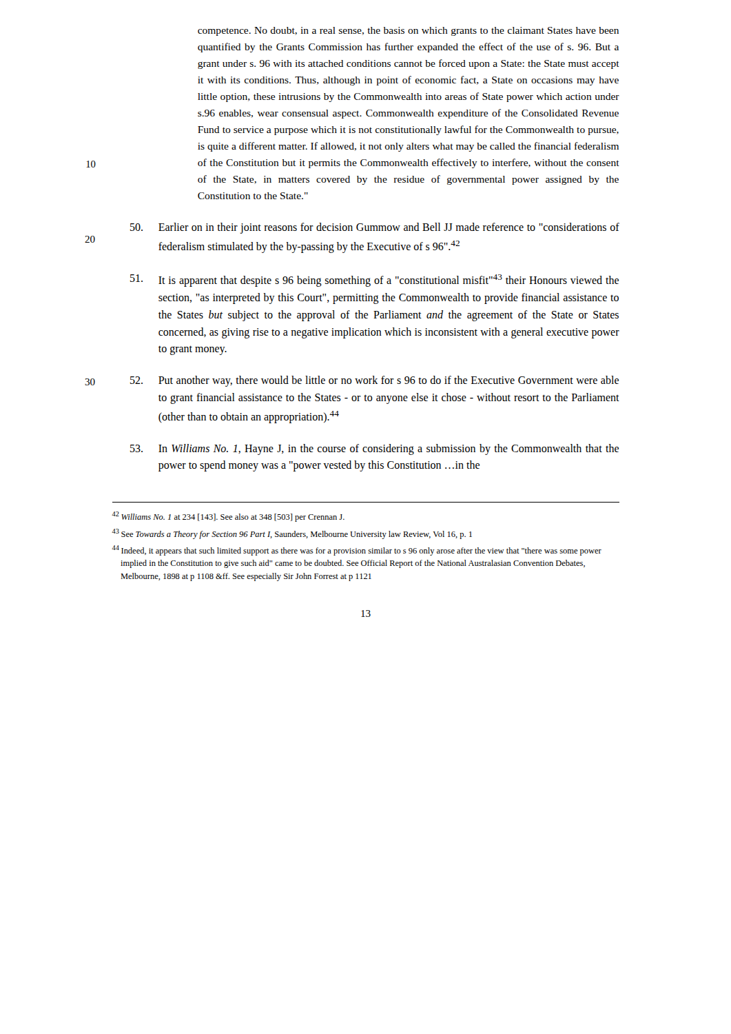10 competence. No doubt, in a real sense, the basis on which grants to the claimant States have been quantified by the Grants Commission has further expanded the effect of the use of s. 96. But a grant under s. 96 with its attached conditions cannot be forced upon a State: the State must accept it with its conditions. Thus, although in point of economic fact, a State on occasions may have little option, these intrusions by the Commonwealth into areas of State power which action under s.96 enables, wear consensual aspect. Commonwealth expenditure of the Consolidated Revenue Fund to service a purpose which it is not constitutionally lawful for the Commonwealth to pursue, is quite a different matter. If allowed, it not only alters what may be called the financial federalism of the Constitution but it permits the Commonwealth effectively to interfere, without the consent of the State, in matters covered by the residue of governmental power assigned by the Constitution to the State."
50. 20 Earlier on in their joint reasons for decision Gummow and Bell JJ made reference to "considerations of federalism stimulated by the by-passing by the Executive of s 96".42
51. It is apparent that despite s 96 being something of a "constitutional misfit"43 their Honours viewed the section, "as interpreted by this Court", permitting the Commonwealth to provide financial assistance to the States but subject to the approval of the Parliament and the agreement of the State or States concerned, as giving rise to a negative implication which is inconsistent with a general executive power to grant money.
52. 30 Put another way, there would be little or no work for s 96 to do if the Executive Government were able to grant financial assistance to the States - or to anyone else it chose - without resort to the Parliament (other than to obtain an appropriation).44
53. In Williams No. 1, Hayne J, in the course of considering a submission by the Commonwealth that the power to spend money was a "power vested by this Constitution …in the
42Williams No. 1 at 234 [143]. See also at 348 [503] per Crennan J.
43See Towards a Theory for Section 96 Part I, Saunders, Melbourne University law Review, Vol 16, p. 1
44Indeed, it appears that such limited support as there was for a provision similar to s 96 only arose after the view that "there was some power implied in the Constitution to give such aid" came to be doubted. See Official Report of the National Australasian Convention Debates, Melbourne, 1898 at p 1108 &ff. See especially Sir John Forrest at p 1121
13